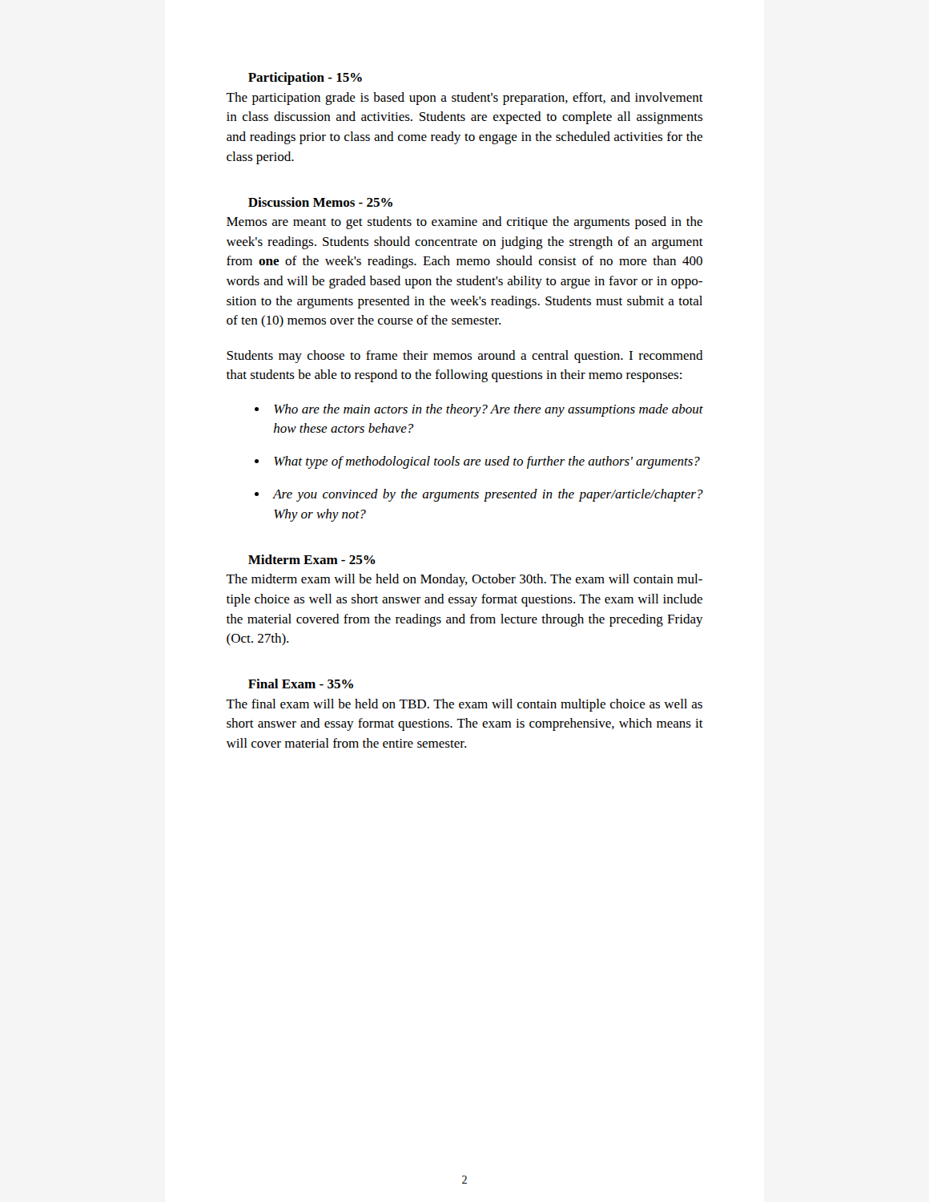Participation - 15%
The participation grade is based upon a student's preparation, effort, and involvement in class discussion and activities. Students are expected to complete all assignments and readings prior to class and come ready to engage in the scheduled activities for the class period.
Discussion Memos - 25%
Memos are meant to get students to examine and critique the arguments posed in the week's readings. Students should concentrate on judging the strength of an argument from one of the week's readings. Each memo should consist of no more than 400 words and will be graded based upon the student's ability to argue in favor or in opposition to the arguments presented in the week's readings. Students must submit a total of ten (10) memos over the course of the semester.
Students may choose to frame their memos around a central question. I recommend that students be able to respond to the following questions in their memo responses:
Who are the main actors in the theory? Are there any assumptions made about how these actors behave?
What type of methodological tools are used to further the authors' arguments?
Are you convinced by the arguments presented in the paper/article/chapter? Why or why not?
Midterm Exam - 25%
The midterm exam will be held on Monday, October 30th. The exam will contain multiple choice as well as short answer and essay format questions. The exam will include the material covered from the readings and from lecture through the preceding Friday (Oct. 27th).
Final Exam - 35%
The final exam will be held on TBD. The exam will contain multiple choice as well as short answer and essay format questions. The exam is comprehensive, which means it will cover material from the entire semester.
2